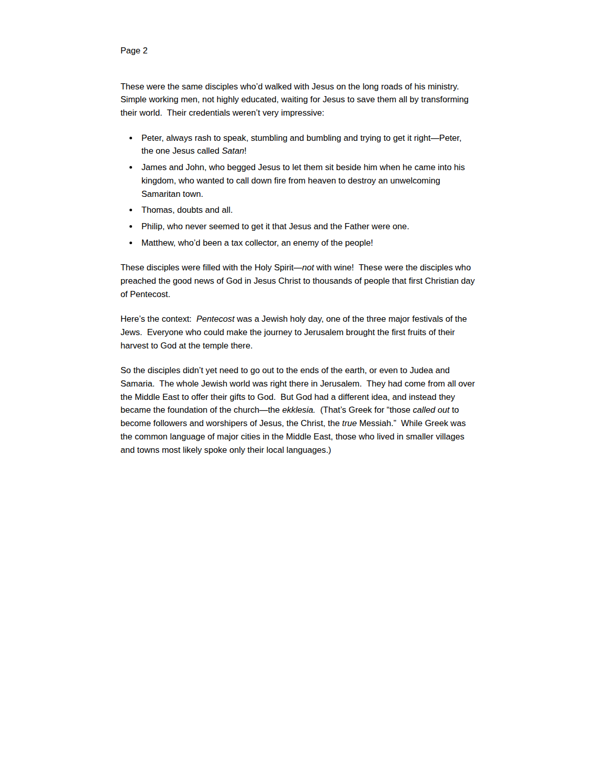Page 2
These were the same disciples who’d walked with Jesus on the long roads of his ministry. Simple working men, not highly educated, waiting for Jesus to save them all by transforming their world. Their credentials weren’t very impressive:
Peter, always rash to speak, stumbling and bumbling and trying to get it right—Peter, the one Jesus called Satan!
James and John, who begged Jesus to let them sit beside him when he came into his kingdom, who wanted to call down fire from heaven to destroy an unwelcoming Samaritan town.
Thomas, doubts and all.
Philip, who never seemed to get it that Jesus and the Father were one.
Matthew, who’d been a tax collector, an enemy of the people!
These disciples were filled with the Holy Spirit—not with wine! These were the disciples who preached the good news of God in Jesus Christ to thousands of people that first Christian day of Pentecost.
Here’s the context: Pentecost was a Jewish holy day, one of the three major festivals of the Jews. Everyone who could make the journey to Jerusalem brought the first fruits of their harvest to God at the temple there.
So the disciples didn’t yet need to go out to the ends of the earth, or even to Judea and Samaria. The whole Jewish world was right there in Jerusalem. They had come from all over the Middle East to offer their gifts to God. But God had a different idea, and instead they became the foundation of the church—the ekklesia. (That’s Greek for “those called out to become followers and worshipers of Jesus, the Christ, the true Messiah.” While Greek was the common language of major cities in the Middle East, those who lived in smaller villages and towns most likely spoke only their local languages.)